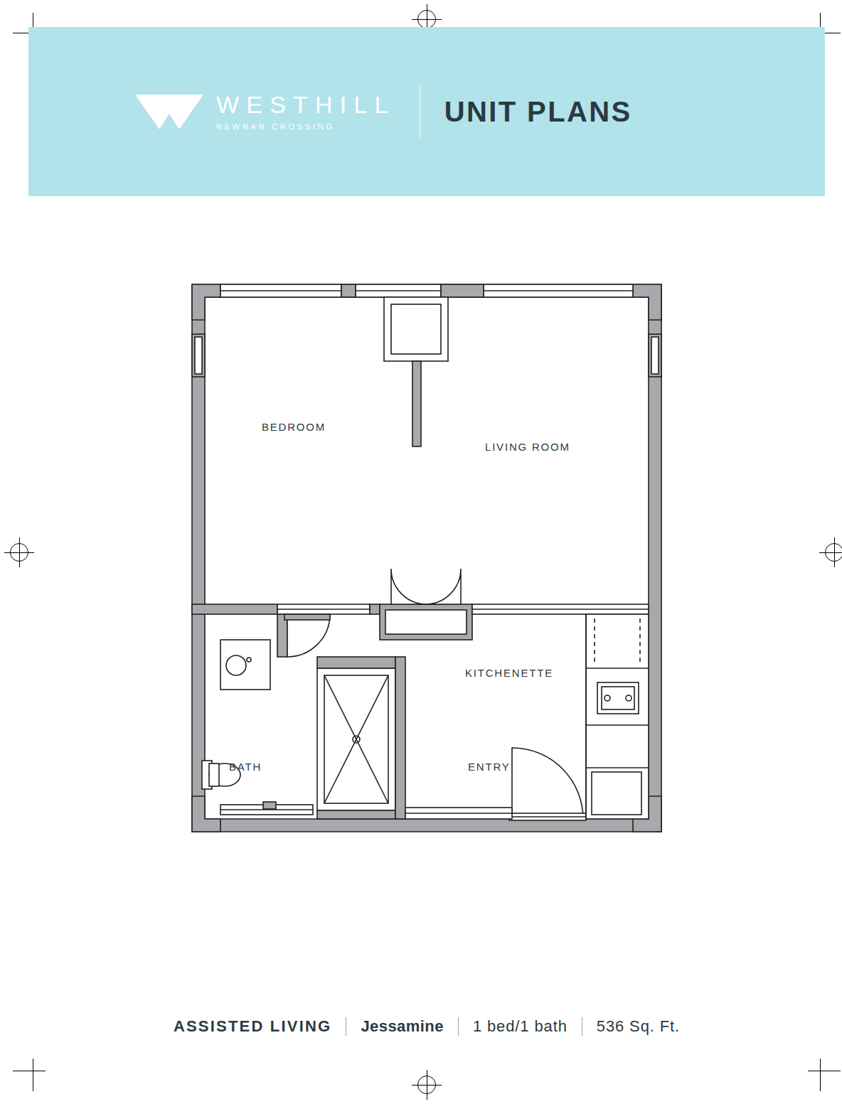WESTHILL
NEWNAN CROSSING
UNIT PLANS
BEDROOM LIVING ROOM KITCHENETTE BATH ENTRY
ASSISTED LIVING Jessamine 1 bed/1 bath 536 Sq. Ft.